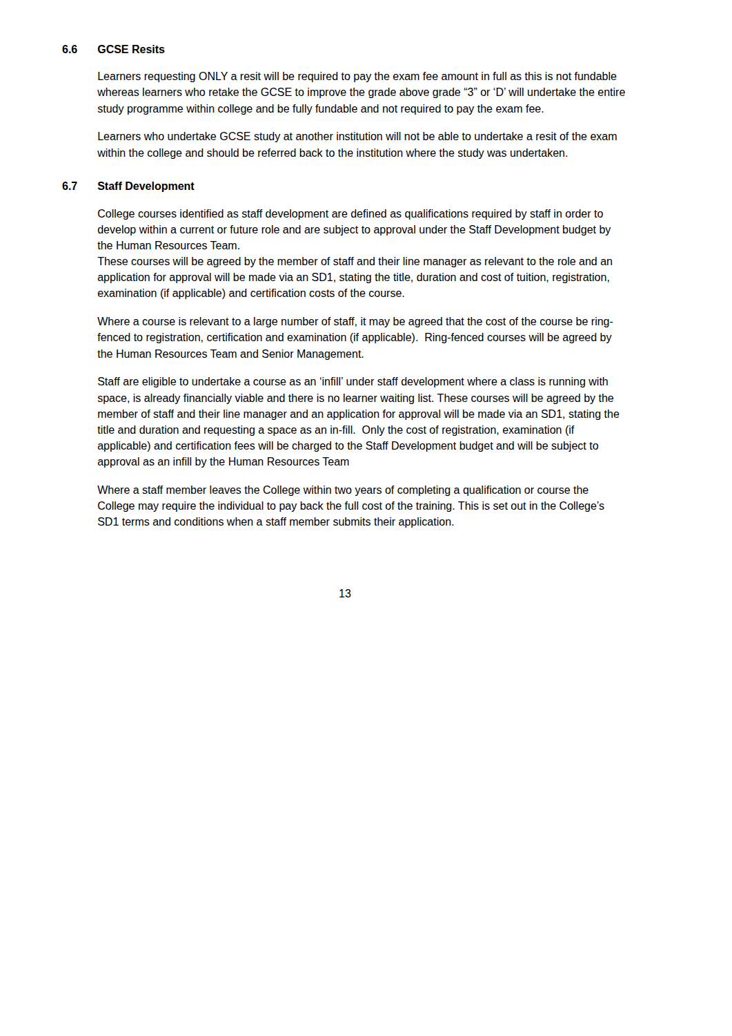6.6 GCSE Resits
Learners requesting ONLY a resit will be required to pay the exam fee amount in full as this is not fundable whereas learners who retake the GCSE to improve the grade above grade “3” or ‘D’ will undertake the entire study programme within college and be fully fundable and not required to pay the exam fee.
Learners who undertake GCSE study at another institution will not be able to undertake a resit of the exam within the college and should be referred back to the institution where the study was undertaken.
6.7 Staff Development
College courses identified as staff development are defined as qualifications required by staff in order to develop within a current or future role and are subject to approval under the Staff Development budget by the Human Resources Team.
These courses will be agreed by the member of staff and their line manager as relevant to the role and an application for approval will be made via an SD1, stating the title, duration and cost of tuition, registration, examination (if applicable) and certification costs of the course.
Where a course is relevant to a large number of staff, it may be agreed that the cost of the course be ring-fenced to registration, certification and examination (if applicable). Ring-fenced courses will be agreed by the Human Resources Team and Senior Management.
Staff are eligible to undertake a course as an ‘infill’ under staff development where a class is running with space, is already financially viable and there is no learner waiting list. These courses will be agreed by the member of staff and their line manager and an application for approval will be made via an SD1, stating the title and duration and requesting a space as an in-fill. Only the cost of registration, examination (if applicable) and certification fees will be charged to the Staff Development budget and will be subject to approval as an infill by the Human Resources Team
Where a staff member leaves the College within two years of completing a qualification or course the College may require the individual to pay back the full cost of the training. This is set out in the College’s SD1 terms and conditions when a staff member submits their application.
13